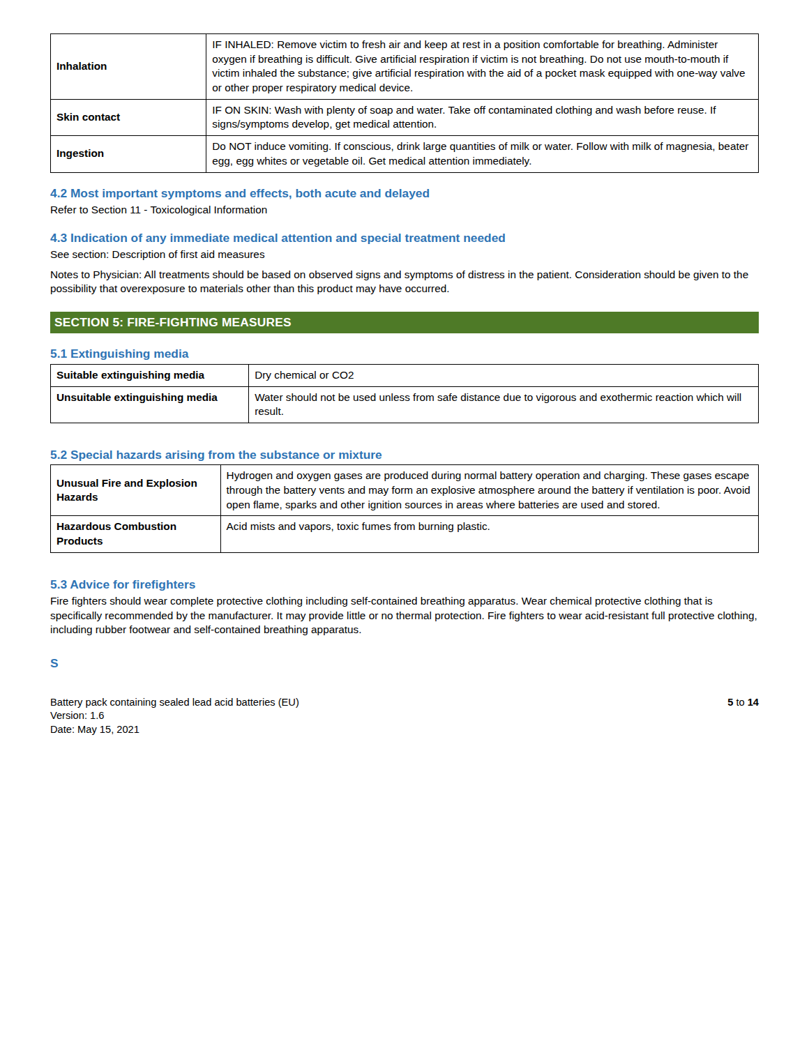| Inhalation | IF INHALED: Remove victim to fresh air and keep at rest in a position comfortable for breathing. Administer oxygen if breathing is difficult. Give artificial respiration if victim is not breathing. Do not use mouth-to-mouth if victim inhaled the substance; give artificial respiration with the aid of a pocket mask equipped with one-way valve or other proper respiratory medical device. |
| Skin contact | IF ON SKIN: Wash with plenty of soap and water. Take off contaminated clothing and wash before reuse. If signs/symptoms develop, get medical attention. |
| Ingestion | Do NOT induce vomiting. If conscious, drink large quantities of milk or water. Follow with milk of magnesia, beater egg, egg whites or vegetable oil. Get medical attention immediately. |
4.2 Most important symptoms and effects, both acute and delayed
Refer to Section 11 - Toxicological Information
4.3 Indication of any immediate medical attention and special treatment needed
See section: Description of first aid measures
Notes to Physician: All treatments should be based on observed signs and symptoms of distress in the patient. Consideration should be given to the possibility that overexposure to materials other than this product may have occurred.
SECTION 5: FIRE-FIGHTING MEASURES
5.1 Extinguishing media
| Suitable extinguishing media | Dry chemical or CO2 |
| Unsuitable extinguishing media | Water should not be used unless from safe distance due to vigorous and exothermic reaction which will result. |
5.2 Special hazards arising from the substance or mixture
| Unusual Fire and Explosion Hazards | Hydrogen and oxygen gases are produced during normal battery operation and charging. These gases escape through the battery vents and may form an explosive atmosphere around the battery if ventilation is poor. Avoid open flame, sparks and other ignition sources in areas where batteries are used and stored. |
| Hazardous Combustion Products | Acid mists and vapors, toxic fumes from burning plastic. |
5.3 Advice for firefighters
Fire fighters should wear complete protective clothing including self-contained breathing apparatus. Wear chemical protective clothing that is specifically recommended by the manufacturer. It may provide little or no thermal protection. Fire fighters to wear acid-resistant full protective clothing, including rubber footwear and self-contained breathing apparatus.
S
Battery pack containing sealed lead acid batteries (EU)
5 to 14
Version: 1.6
Date: May 15, 2021